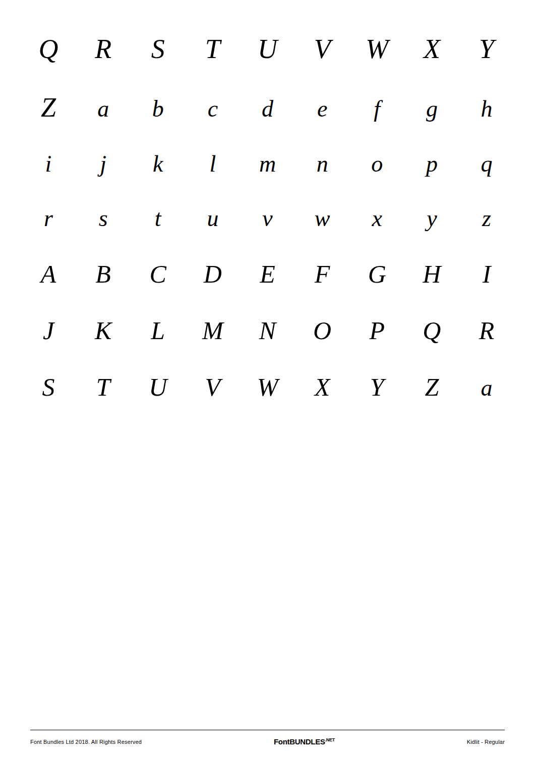Q R S T U V W X Y
Z a b c d e f g h
i j k l m n o p q
r s t u v w x y z
A B C D E F G H I
J K L M N O P Q R
S T U V W X Y Z a
Font Bundles Ltd 2018. All Rights Reserved
FontBUNDLES.NET
Kidlit - Regular